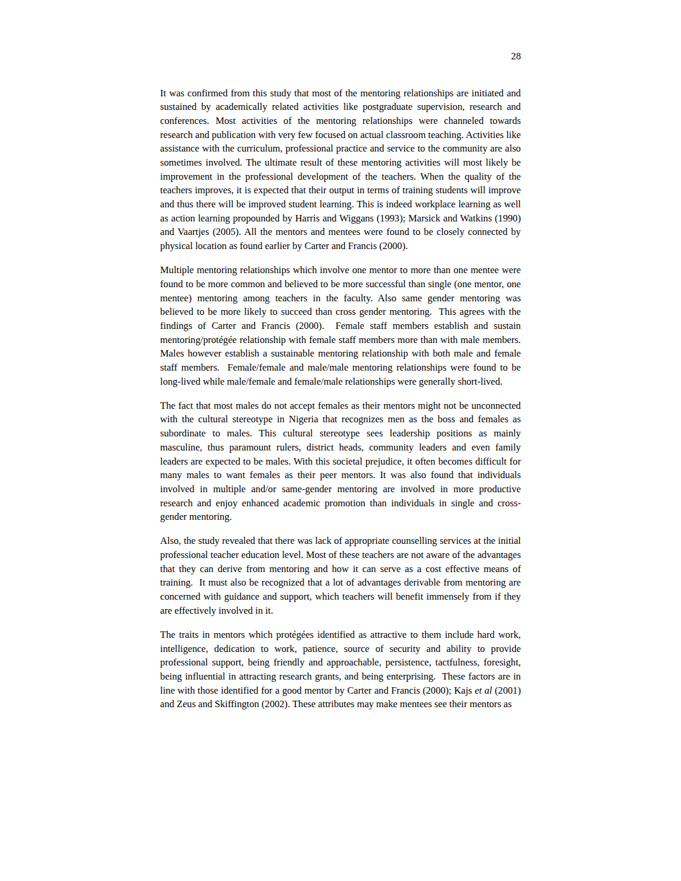28
It was confirmed from this study that most of the mentoring relationships are initiated and sustained by academically related activities like postgraduate supervision, research and conferences. Most activities of the mentoring relationships were channeled towards research and publication with very few focused on actual classroom teaching. Activities like assistance with the curriculum, professional practice and service to the community are also sometimes involved. The ultimate result of these mentoring activities will most likely be improvement in the professional development of the teachers. When the quality of the teachers improves, it is expected that their output in terms of training students will improve and thus there will be improved student learning. This is indeed workplace learning as well as action learning propounded by Harris and Wiggans (1993); Marsick and Watkins (1990) and Vaartjes (2005). All the mentors and mentees were found to be closely connected by physical location as found earlier by Carter and Francis (2000).
Multiple mentoring relationships which involve one mentor to more than one mentee were found to be more common and believed to be more successful than single (one mentor, one mentee) mentoring among teachers in the faculty. Also same gender mentoring was believed to be more likely to succeed than cross gender mentoring. This agrees with the findings of Carter and Francis (2000). Female staff members establish and sustain mentoring/protégée relationship with female staff members more than with male members. Males however establish a sustainable mentoring relationship with both male and female staff members. Female/female and male/male mentoring relationships were found to be long-lived while male/female and female/male relationships were generally short-lived.
The fact that most males do not accept females as their mentors might not be unconnected with the cultural stereotype in Nigeria that recognizes men as the boss and females as subordinate to males. This cultural stereotype sees leadership positions as mainly masculine, thus paramount rulers, district heads, community leaders and even family leaders are expected to be males. With this societal prejudice, it often becomes difficult for many males to want females as their peer mentors. It was also found that individuals involved in multiple and/or same-gender mentoring are involved in more productive research and enjoy enhanced academic promotion than individuals in single and cross-gender mentoring.
Also, the study revealed that there was lack of appropriate counselling services at the initial professional teacher education level. Most of these teachers are not aware of the advantages that they can derive from mentoring and how it can serve as a cost effective means of training. It must also be recognized that a lot of advantages derivable from mentoring are concerned with guidance and support, which teachers will benefit immensely from if they are effectively involved in it.
The traits in mentors which protégées identified as attractive to them include hard work, intelligence, dedication to work, patience, source of security and ability to provide professional support, being friendly and approachable, persistence, tactfulness, foresight, being influential in attracting research grants, and being enterprising. These factors are in line with those identified for a good mentor by Carter and Francis (2000); Kajs et al (2001) and Zeus and Skiffington (2002). These attributes may make mentees see their mentors as